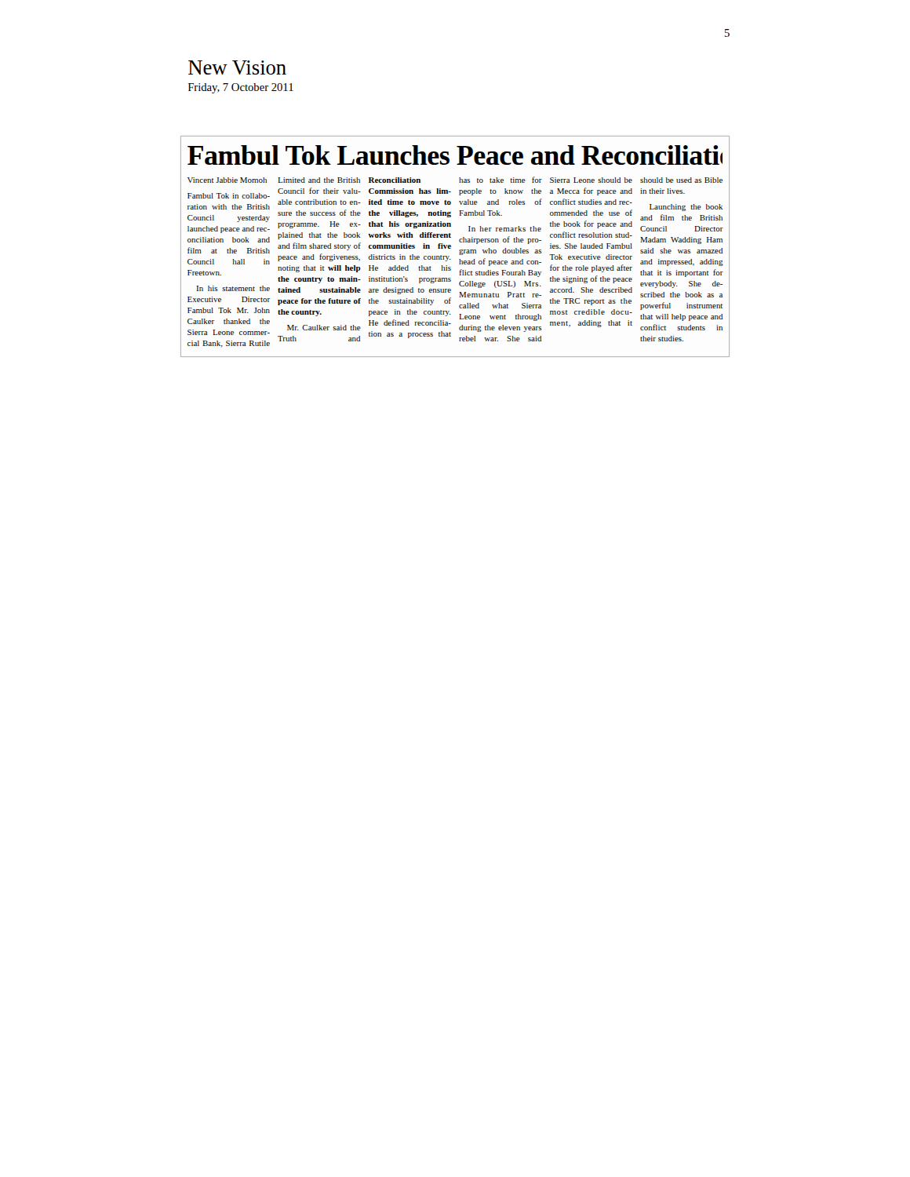5
New Vision
Friday, 7 October 2011
Fambul Tok Launches Peace and Reconciliation Book
Vincent Jabbie Momoh
Fambul Tok in collaboration with the British Council yesterday launched peace and reconciliation book and film at the British Council hall in Freetown.
In his statement the Executive Director Fambul Tok Mr. John Caulker thanked the Sierra Leone commercial Bank, Sierra Rutile Limited and the British Council for their valuable contribution to ensure the success of the programme. He explained that the book and film shared story of peace and forgiveness, noting that it will help the country to maintained sustainable peace for the future of the country.
Mr. Caulker said the Truth and Reconciliation Commission has limited time to move to the villages, noting that his organization works with different communities in five districts in the country. He added that his institution's programs are designed to ensure the sustainability of peace in the country. He defined reconciliation as a process that has to take time for people to know the value and roles of Fambul Tok.
In her remarks the chairperson of the program who doubles as head of peace and conflict studies Fourah Bay College (USL) Mrs. Memunatu Pratt recalled what Sierra Leone went through during the eleven years rebel war. She said Sierra Leone should be a Mecca for peace and conflict studies and recommended the use of the book for peace and conflict resolution studies. She lauded Fambul Tok executive director for the role played after the signing of the peace accord. She described the TRC report as the most credible document, adding that it should be used as Bible in their lives.
Launching the book and film the British Council Director Madam Wadding Ham said she was amazed and impressed, adding that it is important for everybody. She described the book as a powerful instrument that will help peace and conflict students in their studies.